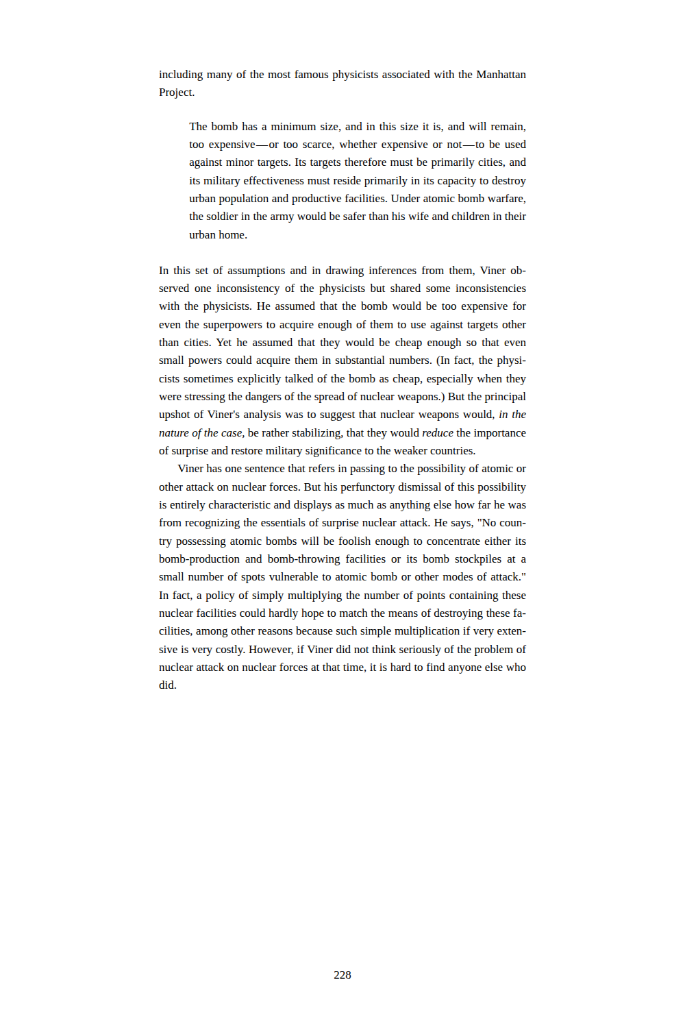including many of the most famous physicists associated with the Manhattan Project.
The bomb has a minimum size, and in this size it is, and will remain, too expensive — or too scarce, whether expensive or not — to be used against minor targets. Its targets therefore must be primarily cities, and its military effectiveness must reside primarily in its capacity to destroy urban population and productive facilities. Under atomic bomb warfare, the soldier in the army would be safer than his wife and children in their urban home.
In this set of assumptions and in drawing inferences from them, Viner observed one inconsistency of the physicists but shared some inconsistencies with the physicists. He assumed that the bomb would be too expensive for even the superpowers to acquire enough of them to use against targets other than cities. Yet he assumed that they would be cheap enough so that even small powers could acquire them in substantial numbers. (In fact, the physicists sometimes explicitly talked of the bomb as cheap, especially when they were stressing the dangers of the spread of nuclear weapons.) But the principal upshot of Viner's analysis was to suggest that nuclear weapons would, in the nature of the case, be rather stabilizing, that they would reduce the importance of surprise and restore military significance to the weaker countries.
Viner has one sentence that refers in passing to the possibility of atomic or other attack on nuclear forces. But his perfunctory dismissal of this possibility is entirely characteristic and displays as much as anything else how far he was from recognizing the essentials of surprise nuclear attack. He says, "No country possessing atomic bombs will be foolish enough to concentrate either its bomb-production and bomb-throwing facilities or its bomb stockpiles at a small number of spots vulnerable to atomic bomb or other modes of attack." In fact, a policy of simply multiplying the number of points containing these nuclear facilities could hardly hope to match the means of destroying these facilities, among other reasons because such simple multiplication if very extensive is very costly. However, if Viner did not think seriously of the problem of nuclear attack on nuclear forces at that time, it is hard to find anyone else who did.
228